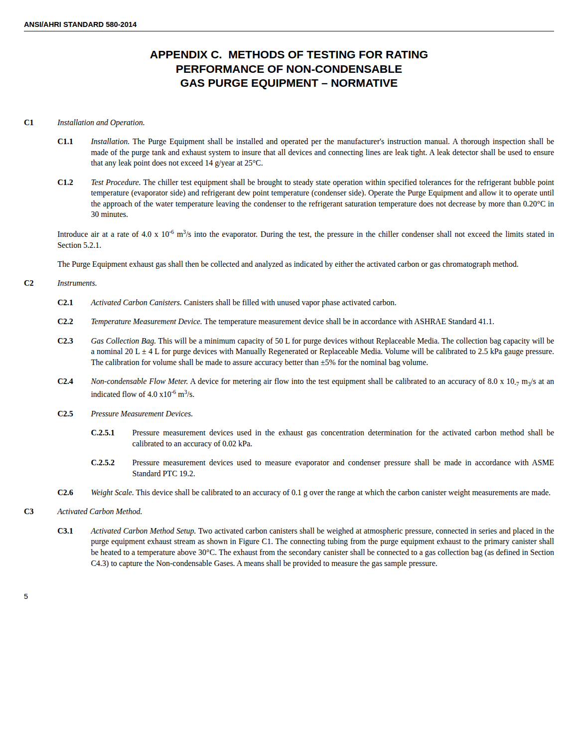ANSI/AHRI STANDARD 580-2014
APPENDIX C. METHODS OF TESTING FOR RATING
PERFORMANCE OF NON-CONDENSABLE
GAS PURGE EQUIPMENT – NORMATIVE
C1
Installation and Operation.
C1.1
Installation. The Purge Equipment shall be installed and operated per the manufacturer's instruction manual. A thorough inspection shall be made of the purge tank and exhaust system to insure that all devices and connecting lines are leak tight. A leak detector shall be used to ensure that any leak point does not exceed 14 g/year at 25°C.
C1.2
Test Procedure. The chiller test equipment shall be brought to steady state operation within specified tolerances for the refrigerant bubble point temperature (evaporator side) and refrigerant dew point temperature (condenser side). Operate the Purge Equipment and allow it to operate until the approach of the water temperature leaving the condenser to the refrigerant saturation temperature does not decrease by more than 0.20°C in 30 minutes.
Introduce air at a rate of 4.0 x 10-6 m3/s into the evaporator. During the test, the pressure in the chiller condenser shall not exceed the limits stated in Section 5.2.1.
The Purge Equipment exhaust gas shall then be collected and analyzed as indicated by either the activated carbon or gas chromatograph method.
C2
Instruments.
C2.1
Activated Carbon Canisters. Canisters shall be filled with unused vapor phase activated carbon.
C2.2
Temperature Measurement Device. The temperature measurement device shall be in accordance with ASHRAE Standard 41.1.
C2.3
Gas Collection Bag. This will be a minimum capacity of 50 L for purge devices without Replaceable Media. The collection bag capacity will be a nominal 20 L ± 4 L for purge devices with Manually Regenerated or Replaceable Media. Volume will be calibrated to 2.5 kPa gauge pressure. The calibration for volume shall be made to assure accuracy better than ±5% for the nominal bag volume.
C2.4
Non-condensable Flow Meter. A device for metering air flow into the test equipment shall be calibrated to an accuracy of 8.0 x 10-7 m3/s at an indicated flow of 4.0 x10-6 m3/s.
C2.5
Pressure Measurement Devices.
C.2.5.1
Pressure measurement devices used in the exhaust gas concentration determination for the activated carbon method shall be calibrated to an accuracy of 0.02 kPa.
C.2.5.2
Pressure measurement devices used to measure evaporator and condenser pressure shall be made in accordance with ASME Standard PTC 19.2.
C2.6
Weight Scale. This device shall be calibrated to an accuracy of 0.1 g over the range at which the carbon canister weight measurements are made.
C3
Activated Carbon Method.
C3.1
Activated Carbon Method Setup. Two activated carbon canisters shall be weighed at atmospheric pressure, connected in series and placed in the purge equipment exhaust stream as shown in Figure C1. The connecting tubing from the purge equipment exhaust to the primary canister shall be heated to a temperature above 30°C. The exhaust from the secondary canister shall be connected to a gas collection bag (as defined in Section C4.3) to capture the Non-condensable Gases. A means shall be provided to measure the gas sample pressure.
5